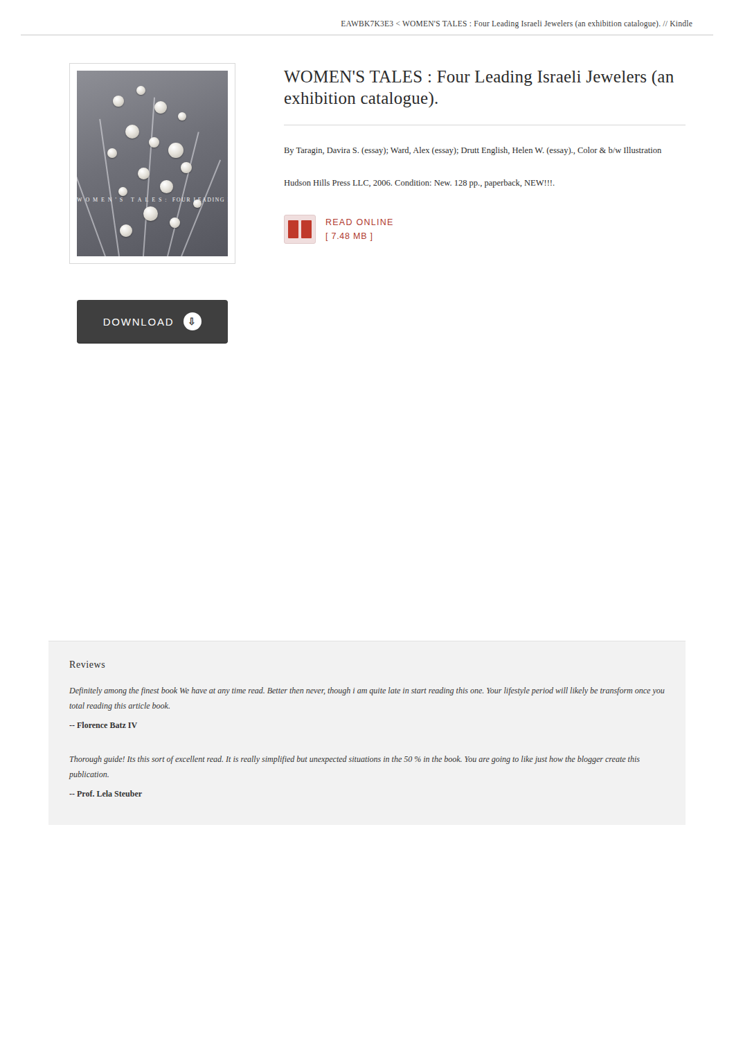EAWBK7K3E3 < WOMEN'S TALES : Four Leading Israeli Jewelers (an exhibition catalogue). // Kindle
W O M E N ' S T A L E S : Four Leading Israeli Jewelers
Download ⇩
WOMEN'S TALES : Four Leading Israeli Jewelers (an exhibition catalogue).
By Taragin, Davira S. (essay); Ward, Alex (essay); Drutt English, Helen W. (essay)., Color & b/w Illustration
Hudson Hills Press LLC, 2006. Condition: New. 128 pp., paperback, NEW!!!.
READ ONLINE
[ 7.48 MB ]
Reviews
Definitely among the finest book We have at any time read. Better then never, though i am quite late in start reading this one. Your lifestyle period will likely be transform once you total reading this article book.
-- Florence Batz IV
Thorough guide! Its this sort of excellent read. It is really simplified but unexpected situations in the 50 % in the book. You are going to like just how the blogger create this publication.
-- Prof. Lela Steuber